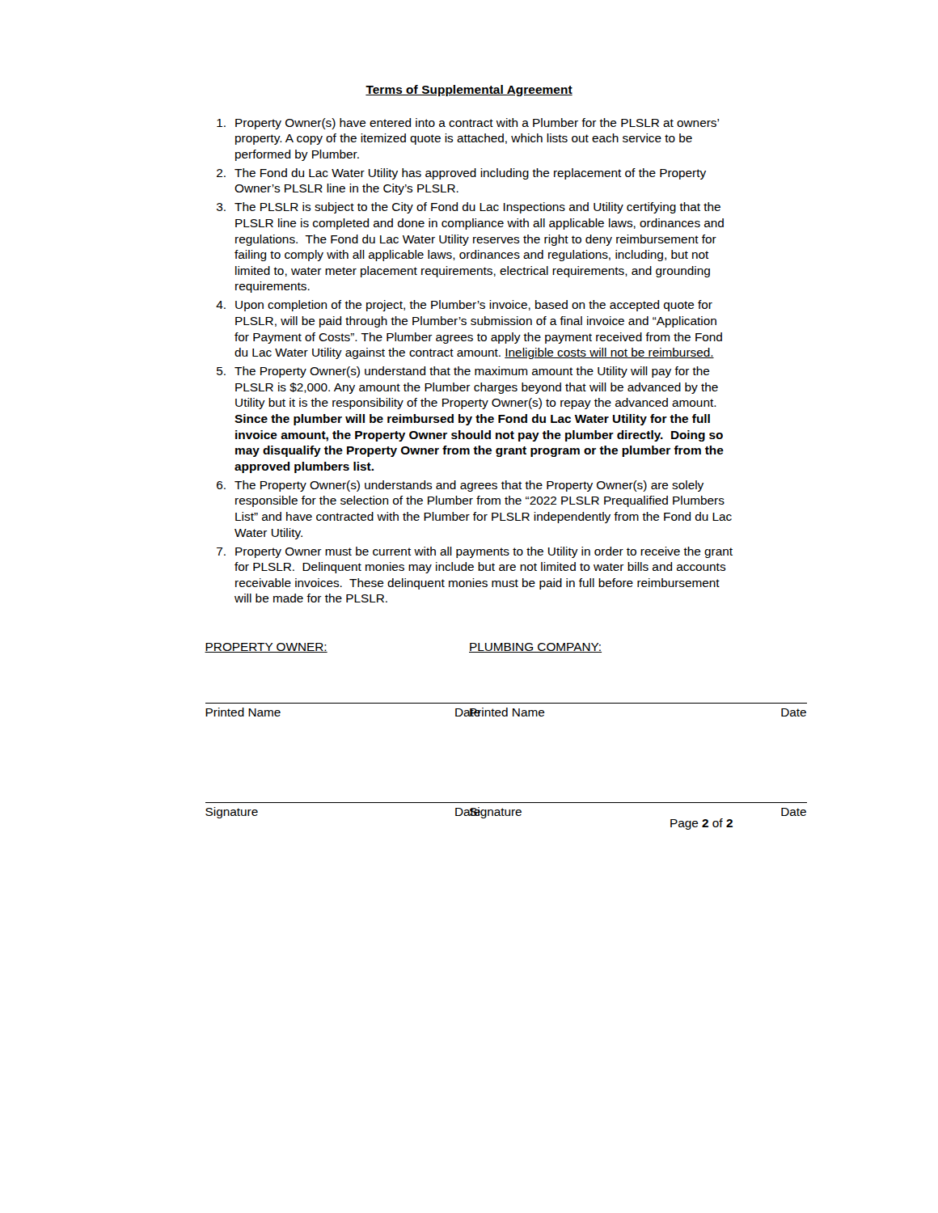Terms of Supplemental Agreement
Property Owner(s) have entered into a contract with a Plumber for the PLSLR at owners’ property. A copy of the itemized quote is attached, which lists out each service to be performed by Plumber.
The Fond du Lac Water Utility has approved including the replacement of the Property Owner’s PLSLR line in the City’s PLSLR.
The PLSLR is subject to the City of Fond du Lac Inspections and Utility certifying that the PLSLR line is completed and done in compliance with all applicable laws, ordinances and regulations. The Fond du Lac Water Utility reserves the right to deny reimbursement for failing to comply with all applicable laws, ordinances and regulations, including, but not limited to, water meter placement requirements, electrical requirements, and grounding requirements.
Upon completion of the project, the Plumber’s invoice, based on the accepted quote for PLSLR, will be paid through the Plumber’s submission of a final invoice and “Application for Payment of Costs”. The Plumber agrees to apply the payment received from the Fond du Lac Water Utility against the contract amount. Ineligible costs will not be reimbursed.
The Property Owner(s) understand that the maximum amount the Utility will pay for the PLSLR is $2,000. Any amount the Plumber charges beyond that will be advanced by the Utility but it is the responsibility of the Property Owner(s) to repay the advanced amount. Since the plumber will be reimbursed by the Fond du Lac Water Utility for the full invoice amount, the Property Owner should not pay the plumber directly. Doing so may disqualify the Property Owner from the grant program or the plumber from the approved plumbers list.
The Property Owner(s) understands and agrees that the Property Owner(s) are solely responsible for the selection of the Plumber from the “2022 PLSLR Prequalified Plumbers List” and have contracted with the Plumber for PLSLR independently from the Fond du Lac Water Utility.
Property Owner must be current with all payments to the Utility in order to receive the grant for PLSLR. Delinquent monies may include but are not limited to water bills and accounts receivable invoices. These delinquent monies must be paid in full before reimbursement will be made for the PLSLR.
PROPERTY OWNER:
PLUMBING COMPANY:
Printed Name Date
Printed Name Date
Signature Date
Signature Date
Page 2 of 2